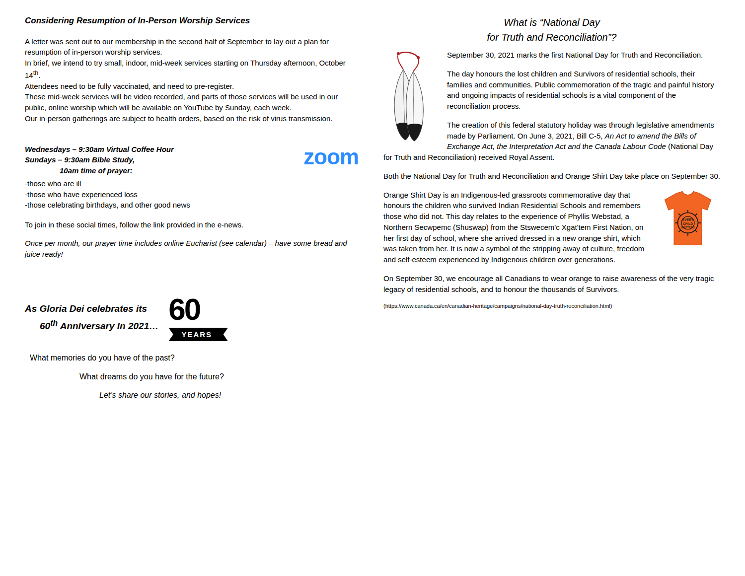Considering Resumption of In-Person Worship Services
A letter was sent out to our membership in the second half of September to lay out a plan for resumption of in-person worship services.
In brief, we intend to try small, indoor, mid-week services starting on Thursday afternoon, October 14th.
Attendees need to be fully vaccinated, and need to pre-register.
These mid-week services will be video recorded, and parts of those services will be used in our public, online worship which will be available on YouTube by Sunday, each week.
Our in-person gatherings are subject to health orders, based on the risk of virus transmission.
Wednesdays – 9:30am Virtual Coffee Hour
Sundays – 9:30am Bible Study, 10am time of prayer:
zoom
-those who are ill
-those who have experienced loss
-those celebrating birthdays, and other good news
To join in these social times, follow the link provided in the e-news.
Once per month, our prayer time includes online Eucharist (see calendar) – have some bread and juice ready!
As Gloria Dei celebrates its 60th Anniversary in 2021…
60
YEARS
What memories do you have of the past?
What dreams do you have for the future?
Let’s share our stories, and hopes!
What is “National Day
for Truth and Reconciliation”?
September 30, 2021 marks the first National Day for Truth and Reconciliation.
The day honours the lost children and Survivors of residential schools, their families and communities. Public commemoration of the tragic and painful history and ongoing impacts of residential schools is a vital component of the reconciliation process.
The creation of this federal statutory holiday was through legislative amendments made by Parliament. On June 3, 2021, Bill C-5, An Act to amend the Bills of Exchange Act, the Interpretation Act and the Canada Labour Code (National Day for Truth and Reconciliation) received Royal Assent.
Both the National Day for Truth and Reconciliation and Orange Shirt Day take place on September 30.
EVERY CHILD MATTERS
Orange Shirt Day is an Indigenous-led grassroots commemorative day that honours the children who survived Indian Residential Schools and remembers those who did not. This day relates to the experience of Phyllis Webstad, a Northern Secwpemc (Shuswap) from the Stswecem'c Xgat'tem First Nation, on her first day of school, where she arrived dressed in a new orange shirt, which was taken from her. It is now a symbol of the stripping away of culture, freedom and self-esteem experienced by Indigenous children over generations.
On September 30, we encourage all Canadians to wear orange to raise awareness of the very tragic legacy of residential schools, and to honour the thousands of Survivors.
(https://www.canada.ca/en/canadian-heritage/campaigns/national-day-truth-reconciliation.html)